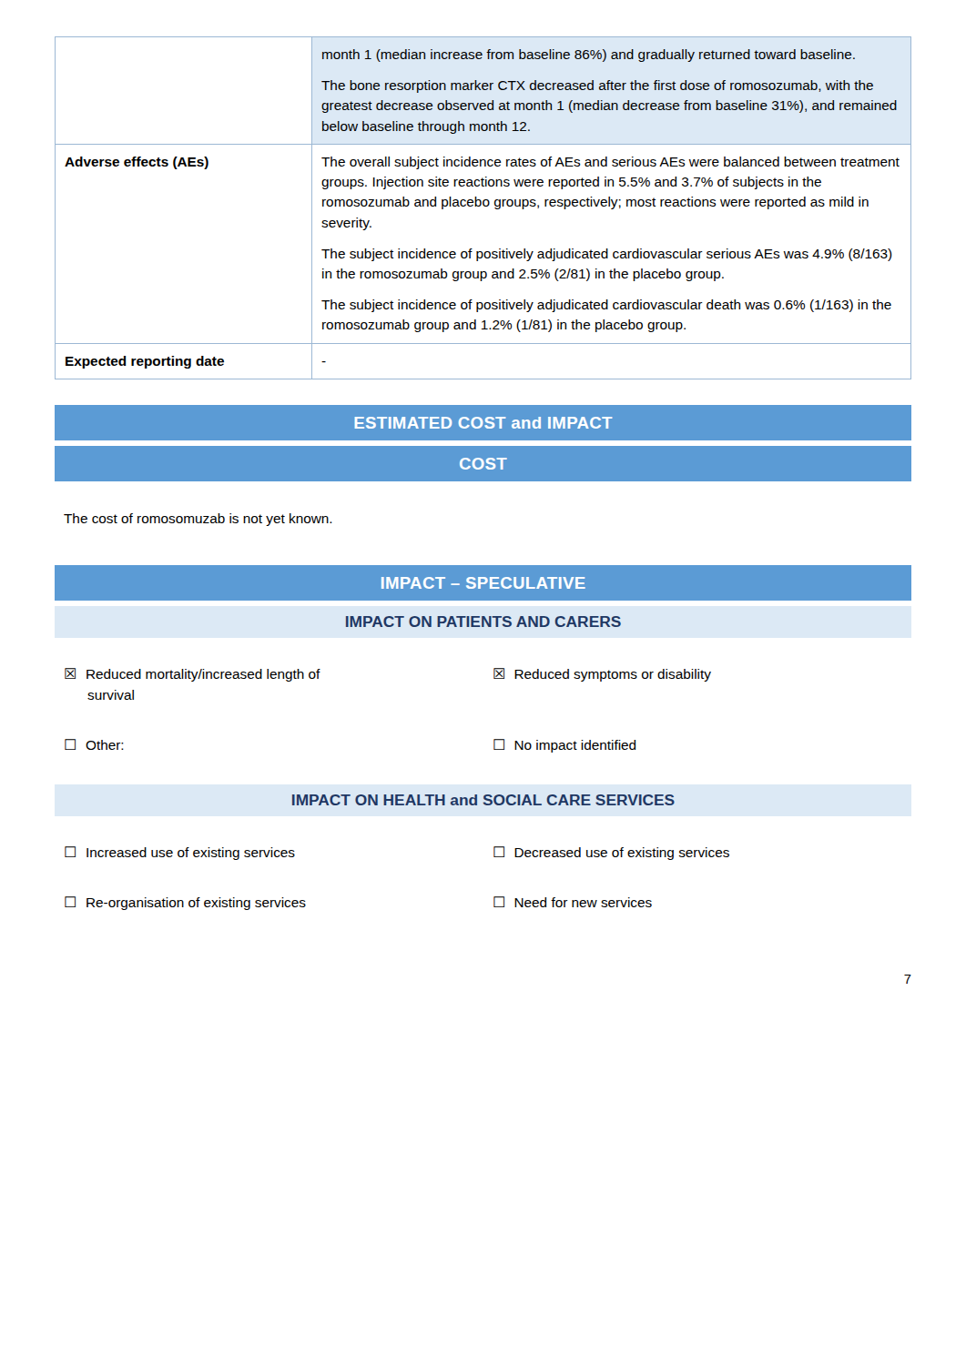| | month 1 (median increase from baseline 86%) and gradually returned toward baseline. The bone resorption marker CTX decreased after the first dose of romosozumab, with the greatest decrease observed at month 1 (median decrease from baseline 31%), and remained below baseline through month 12. |
| Adverse effects (AEs) | The overall subject incidence rates of AEs and serious AEs were balanced between treatment groups. Injection site reactions were reported in 5.5% and 3.7% of subjects in the romosozumab and placebo groups, respectively; most reactions were reported as mild in severity. The subject incidence of positively adjudicated cardiovascular serious AEs was 4.9% (8/163) in the romosozumab group and 2.5% (2/81) in the placebo group. The subject incidence of positively adjudicated cardiovascular death was 0.6% (1/163) in the romosozumab group and 1.2% (1/81) in the placebo group. |
| Expected reporting date | - |
ESTIMATED COST and IMPACT
COST
The cost of romosomuzab is not yet known.
IMPACT – SPECULATIVE
IMPACT ON PATIENTS AND CARERS
| ☒ Reduced mortality/increased length of survival | ☒ Reduced symptoms or disability |
| ☐ Other: | ☐ No impact identified |
IMPACT ON HEALTH and SOCIAL CARE SERVICES
| ☐ Increased use of existing services | ☐ Decreased use of existing services |
| ☐ Re-organisation of existing services | ☐ Need for new services |
7